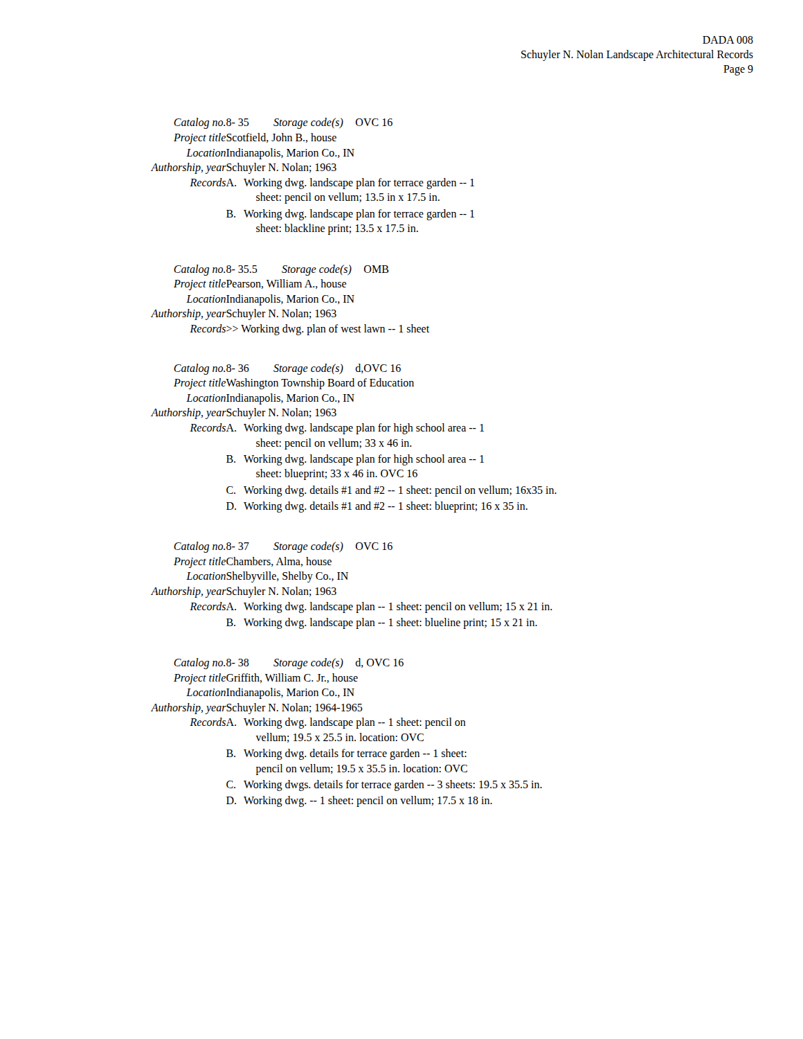DADA 008
Schuyler N. Nolan Landscape Architectural Records
Page 9
| Catalog no. | 8- 35 Storage code(s) OVC 16 |
| Project title | Scotfield, John B., house |
| Location | Indianapolis, Marion Co., IN |
| Authorship, year | Schuyler N. Nolan; 1963 |
| Records | A. Working dwg. landscape plan for terrace garden -- 1 sheet: pencil on vellum; 13.5 in x 17.5 in. B. Working dwg. landscape plan for terrace garden -- 1 sheet: blackline print; 13.5 x 17.5 in. |
| Catalog no. | 8- 35.5 Storage code(s) OMB |
| Project title | Pearson, William A., house |
| Location | Indianapolis, Marion Co., IN |
| Authorship, year | Schuyler N. Nolan; 1963 |
| Records | >> Working dwg. plan of west lawn -- 1 sheet |
| Catalog no. | 8- 36 Storage code(s) d,OVC 16 |
| Project title | Washington Township Board of Education |
| Location | Indianapolis, Marion Co., IN |
| Authorship, year | Schuyler N. Nolan; 1963 |
| Records | A. Working dwg. landscape plan for high school area -- 1 sheet: pencil on vellum; 33 x 46 in. B. Working dwg. landscape plan for high school area -- 1 sheet: blueprint; 33 x 46 in. OVC 16 C. Working dwg. details #1 and #2 -- 1 sheet: pencil on vellum; 16x35 in. D. Working dwg. details #1 and #2 -- 1 sheet: blueprint; 16 x 35 in. |
| Catalog no. | 8- 37 Storage code(s) OVC 16 |
| Project title | Chambers, Alma, house |
| Location | Shelbyville, Shelby Co., IN |
| Authorship, year | Schuyler N. Nolan; 1963 |
| Records | A. Working dwg. landscape plan -- 1 sheet: pencil on vellum; 15 x 21 in. B. Working dwg. landscape plan -- 1 sheet: blueline print; 15 x 21 in. |
| Catalog no. | 8- 38 Storage code(s) d, OVC 16 |
| Project title | Griffith, William C. Jr., house |
| Location | Indianapolis, Marion Co., IN |
| Authorship, year | Schuyler N. Nolan; 1964-1965 |
| Records | A. Working dwg. landscape plan -- 1 sheet: pencil on vellum; 19.5 x 25.5 in. location: OVC B. Working dwg. details for terrace garden -- 1 sheet: pencil on vellum; 19.5 x 35.5 in. location: OVC C. Working dwgs. details for terrace garden -- 3 sheets: 19.5 x 35.5 in. D. Working dwg. -- 1 sheet: pencil on vellum; 17.5 x 18 in. |